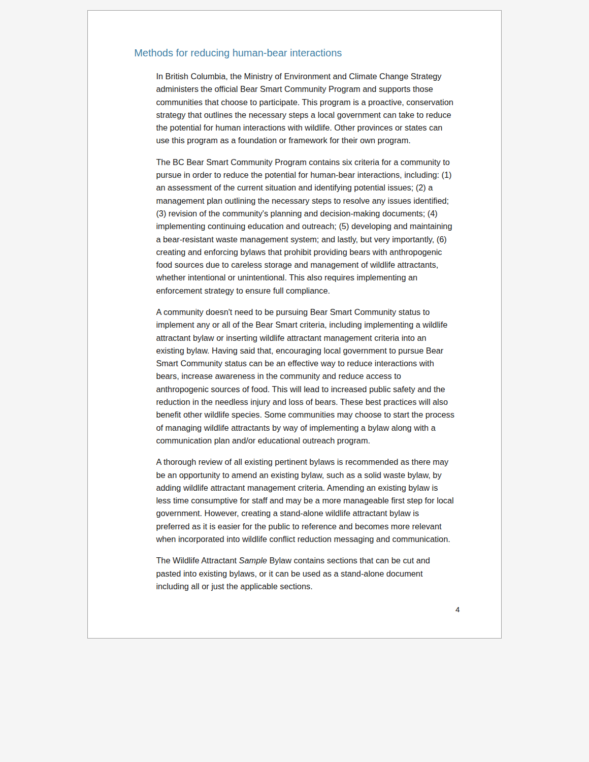Methods for reducing human-bear interactions
In British Columbia, the Ministry of Environment and Climate Change Strategy administers the official Bear Smart Community Program and supports those communities that choose to participate. This program is a proactive, conservation strategy that outlines the necessary steps a local government can take to reduce the potential for human interactions with wildlife. Other provinces or states can use this program as a foundation or framework for their own program.
The BC Bear Smart Community Program contains six criteria for a community to pursue in order to reduce the potential for human-bear interactions, including: (1) an assessment of the current situation and identifying potential issues; (2) a management plan outlining the necessary steps to resolve any issues identified; (3) revision of the community's planning and decision-making documents; (4) implementing continuing education and outreach; (5) developing and maintaining a bear-resistant waste management system; and lastly, but very importantly, (6) creating and enforcing bylaws that prohibit providing bears with anthropogenic food sources due to careless storage and management of wildlife attractants, whether intentional or unintentional. This also requires implementing an enforcement strategy to ensure full compliance.
A community doesn't need to be pursuing Bear Smart Community status to implement any or all of the Bear Smart criteria, including implementing a wildlife attractant bylaw or inserting wildlife attractant management criteria into an existing bylaw. Having said that, encouraging local government to pursue Bear Smart Community status can be an effective way to reduce interactions with bears, increase awareness in the community and reduce access to anthropogenic sources of food. This will lead to increased public safety and the reduction in the needless injury and loss of bears. These best practices will also benefit other wildlife species. Some communities may choose to start the process of managing wildlife attractants by way of implementing a bylaw along with a communication plan and/or educational outreach program.
A thorough review of all existing pertinent bylaws is recommended as there may be an opportunity to amend an existing bylaw, such as a solid waste bylaw, by adding wildlife attractant management criteria. Amending an existing bylaw is less time consumptive for staff and may be a more manageable first step for local government. However, creating a stand-alone wildlife attractant bylaw is preferred as it is easier for the public to reference and becomes more relevant when incorporated into wildlife conflict reduction messaging and communication.
The Wildlife Attractant Sample Bylaw contains sections that can be cut and pasted into existing bylaws, or it can be used as a stand-alone document including all or just the applicable sections.
4